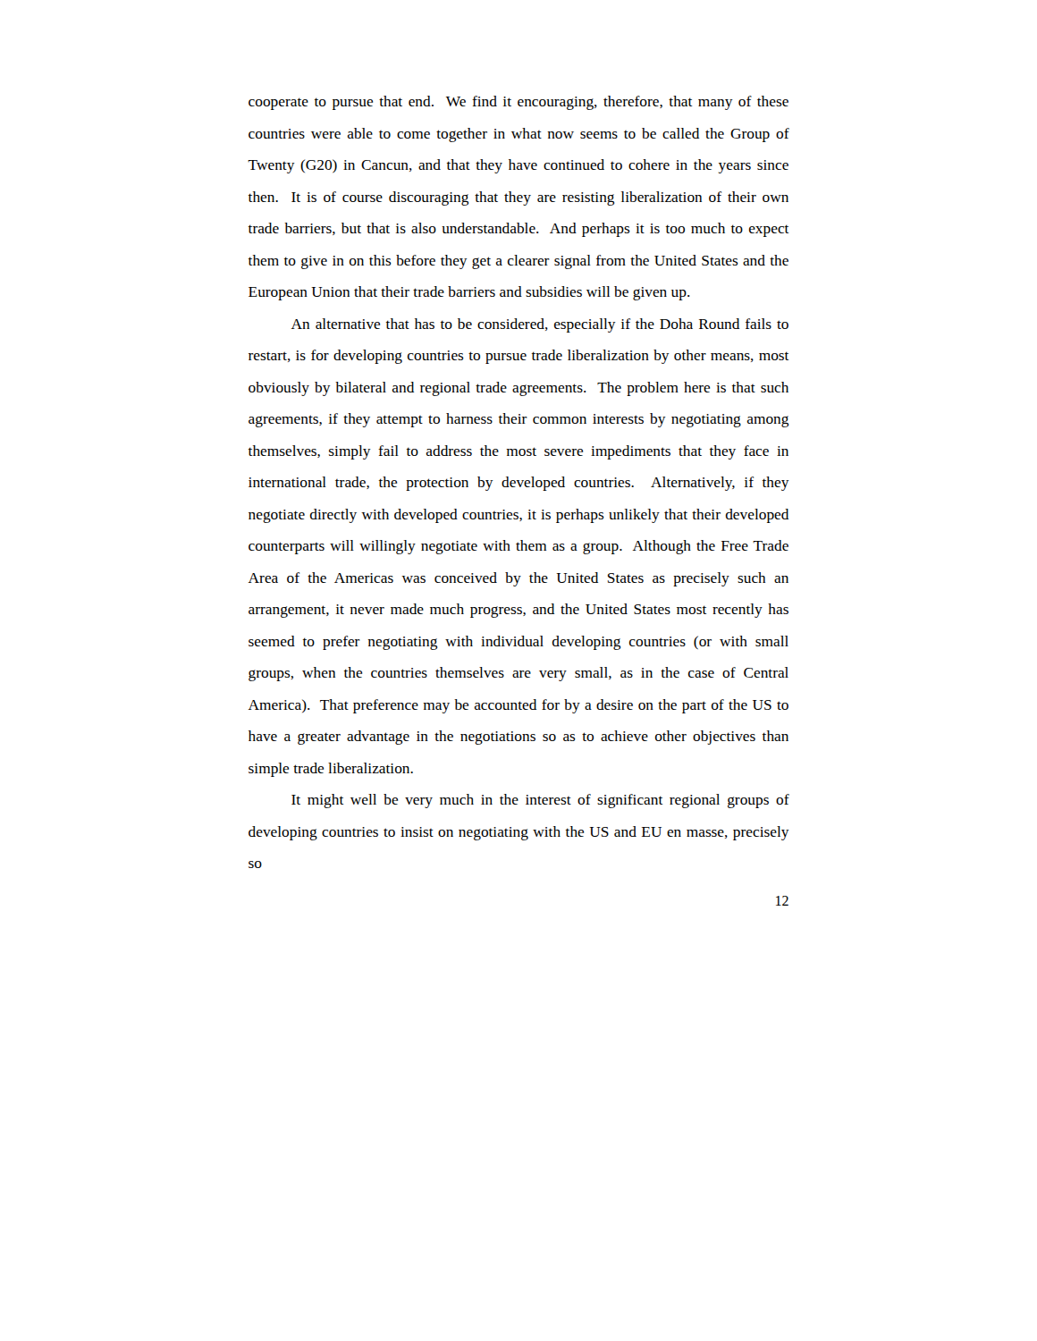cooperate to pursue that end. We find it encouraging, therefore, that many of these countries were able to come together in what now seems to be called the Group of Twenty (G20) in Cancun, and that they have continued to cohere in the years since then. It is of course discouraging that they are resisting liberalization of their own trade barriers, but that is also understandable. And perhaps it is too much to expect them to give in on this before they get a clearer signal from the United States and the European Union that their trade barriers and subsidies will be given up.
An alternative that has to be considered, especially if the Doha Round fails to restart, is for developing countries to pursue trade liberalization by other means, most obviously by bilateral and regional trade agreements. The problem here is that such agreements, if they attempt to harness their common interests by negotiating among themselves, simply fail to address the most severe impediments that they face in international trade, the protection by developed countries. Alternatively, if they negotiate directly with developed countries, it is perhaps unlikely that their developed counterparts will willingly negotiate with them as a group. Although the Free Trade Area of the Americas was conceived by the United States as precisely such an arrangement, it never made much progress, and the United States most recently has seemed to prefer negotiating with individual developing countries (or with small groups, when the countries themselves are very small, as in the case of Central America). That preference may be accounted for by a desire on the part of the US to have a greater advantage in the negotiations so as to achieve other objectives than simple trade liberalization.
It might well be very much in the interest of significant regional groups of developing countries to insist on negotiating with the US and EU en masse, precisely so
12